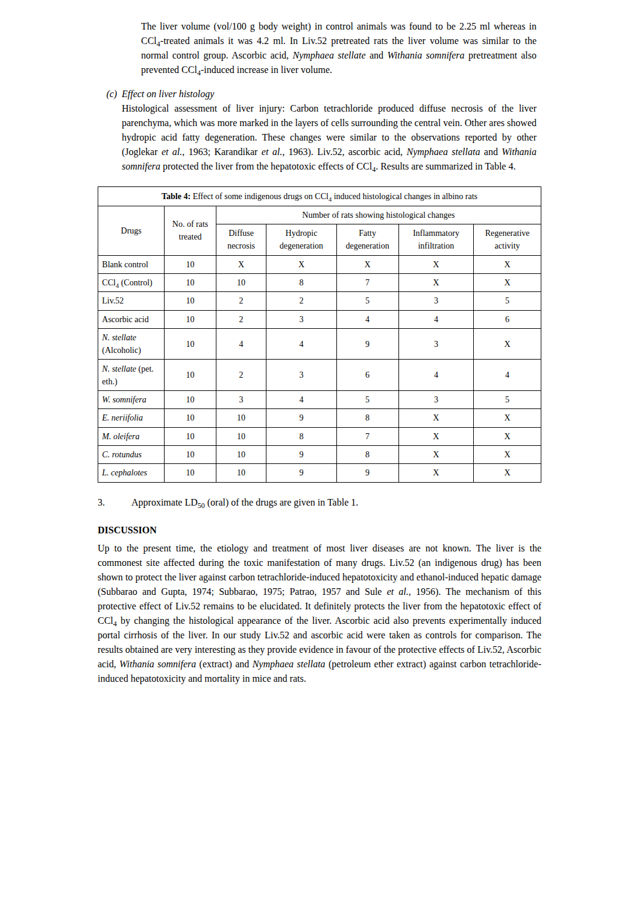The liver volume (vol/100 g body weight) in control animals was found to be 2.25 ml whereas in CCl4-treated animals it was 4.2 ml. In Liv.52 pretreated rats the liver volume was similar to the normal control group. Ascorbic acid, Nymphaea stellate and Withania somnifera pretreatment also prevented CCl4-induced increase in liver volume.
(c)
Effect on liver histology
Histological assessment of liver injury: Carbon tetrachloride produced diffuse necrosis of the liver parenchyma, which was more marked in the layers of cells surrounding the central vein. Other ares showed hydropic acid fatty degeneration. These changes were similar to the observations reported by other (Joglekar et al., 1963; Karandikar et al., 1963). Liv.52, ascorbic acid, Nymphaea stellata and Withania somnifera protected the liver from the hepatotoxic effects of CCl4. Results are summarized in Table 4.
Table 4: Effect of some indigenous drugs on CCl 4 induced histological changes in albino rats
| Drugs | No. of rats treated | Number of rats showing histological changes |
| --- | --- | --- |
| Diffuse necrosis | Hydropic degeneration | Fatty degeneration | Inflammatory infiltration | Regenerative activity |
| Blank control | 10 | X | X | X | X | X |
| CCl 4 (Control) | 10 | 10 | 8 | 7 | X | X |
| Liv.52 | 10 | 2 | 2 | 5 | 3 | 5 |
| Ascorbic acid | 10 | 2 | 3 | 4 | 4 | 6 |
| N. stellate (Alcoholic) | 10 | 4 | 4 | 9 | 3 | X |
| N. stellate (pet. eth.) | 10 | 2 | 3 | 6 | 4 | 4 |
| W. somnifera | 10 | 3 | 4 | 5 | 3 | 5 |
| E. neriifolia | 10 | 10 | 9 | 8 | X | X |
| M. oleifera | 10 | 10 | 8 | 7 | X | X |
| C. rotundus | 10 | 10 | 9 | 8 | X | X |
| L. cephalotes | 10 | 10 | 9 | 9 | X | X |
3. Approximate LD50 (oral) of the drugs are given in Table 1.
DISCUSSION
Up to the present time, the etiology and treatment of most liver diseases are not known. The liver is the commonest site affected during the toxic manifestation of many drugs. Liv.52 (an indigenous drug) has been shown to protect the liver against carbon tetrachloride-induced hepatotoxicity and ethanol-induced hepatic damage (Subbarao and Gupta, 1974; Subbarao, 1975; Patrao, 1957 and Sule et al., 1956). The mechanism of this protective effect of Liv.52 remains to be elucidated. It definitely protects the liver from the hepatotoxic effect of CCl4 by changing the histological appearance of the liver. Ascorbic acid also prevents experimentally induced portal cirrhosis of the liver. In our study Liv.52 and ascorbic acid were taken as controls for comparison. The results obtained are very interesting as they provide evidence in favour of the protective effects of Liv.52, Ascorbic acid, Withania somnifera (extract) and Nymphaea stellata (petroleum ether extract) against carbon tetrachloride-induced hepatotoxicity and mortality in mice and rats.